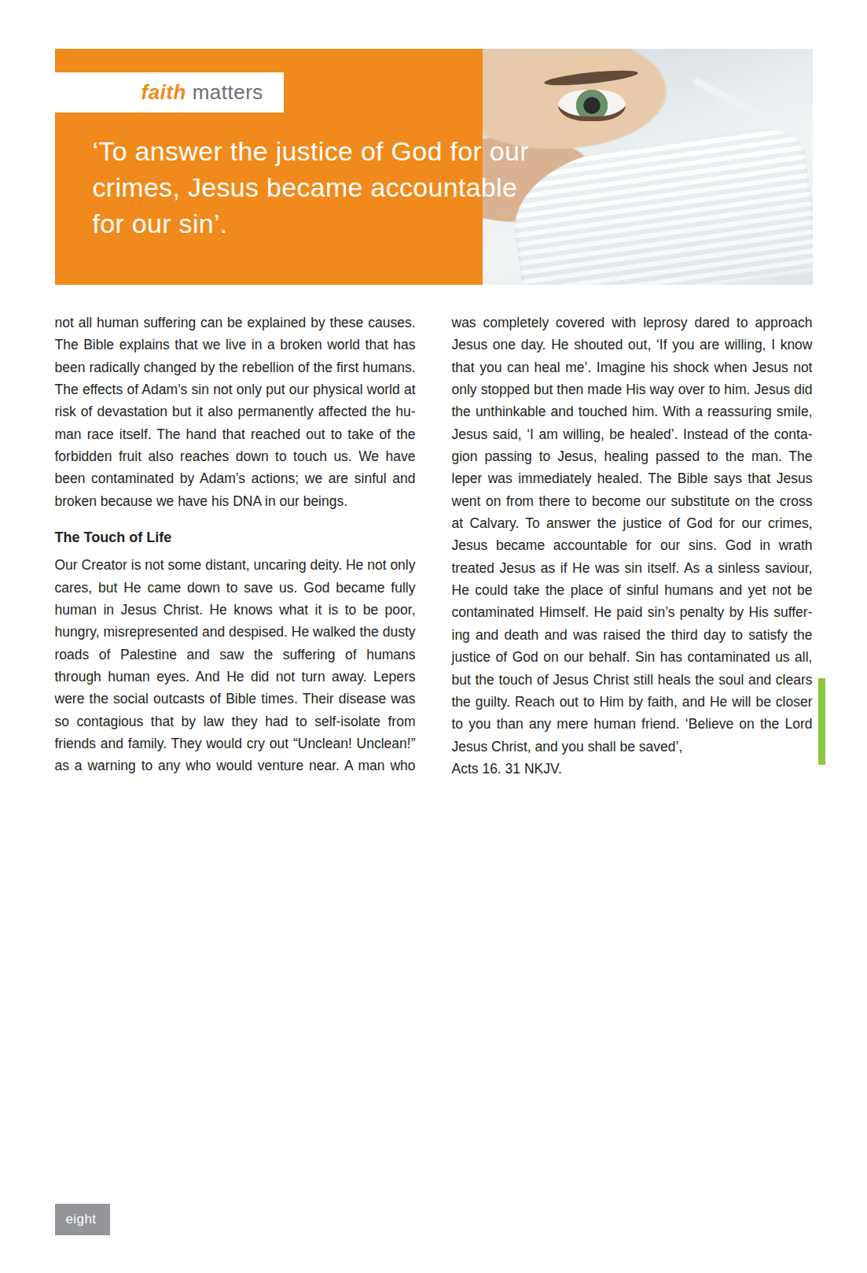faith matters
‘To answer the justice of God for our crimes, Jesus became accountable for our sin’.
not all human suffering can be explained by these causes. The Bible explains that we live in a broken world that has been radically changed by the rebellion of the first humans. The effects of Adam’s sin not only put our physical world at risk of devastation but it also permanently affected the human race itself. The hand that reached out to take of the forbidden fruit also reaches down to touch us. We have been contaminated by Adam’s actions; we are sinful and broken because we have his DNA in our beings.
The Touch of Life
Our Creator is not some distant, uncaring deity. He not only cares, but He came down to save us. God became fully human in Jesus Christ. He knows what it is to be poor, hungry, misrepresented and despised. He walked the dusty roads of Palestine and saw the suffering of humans through human eyes. And He did not turn away. Lepers were the social outcasts of Bible times. Their disease was so contagious that by law they had to self-isolate from friends and family. They would cry out “Unclean! Unclean!” as a warning to any who would venture near. A man who was completely covered with leprosy dared to approach Jesus one day. He shouted out, ‘If you are willing, I know that you can heal me’. Imagine his shock when Jesus not only stopped but then made His way over to him. Jesus did the unthinkable and touched him. With a reassuring smile, Jesus said, ‘I am willing, be healed’. Instead of the contagion passing to Jesus, healing passed to the man. The leper was immediately healed. The Bible says that Jesus went on from there to become our substitute on the cross at Calvary. To answer the justice of God for our crimes, Jesus became accountable for our sins. God in wrath treated Jesus as if He was sin itself. As a sinless saviour, He could take the place of sinful humans and yet not be contaminated Himself. He paid sin’s penalty by His suffering and death and was raised the third day to satisfy the justice of God on our behalf. Sin has contaminated us all, but the touch of Jesus Christ still heals the soul and clears the guilty. Reach out to Him by faith, and He will be closer to you than any mere human friend. ‘Believe on the Lord Jesus Christ, and you shall be saved’,
Acts 16. 31 NKJV.
eight